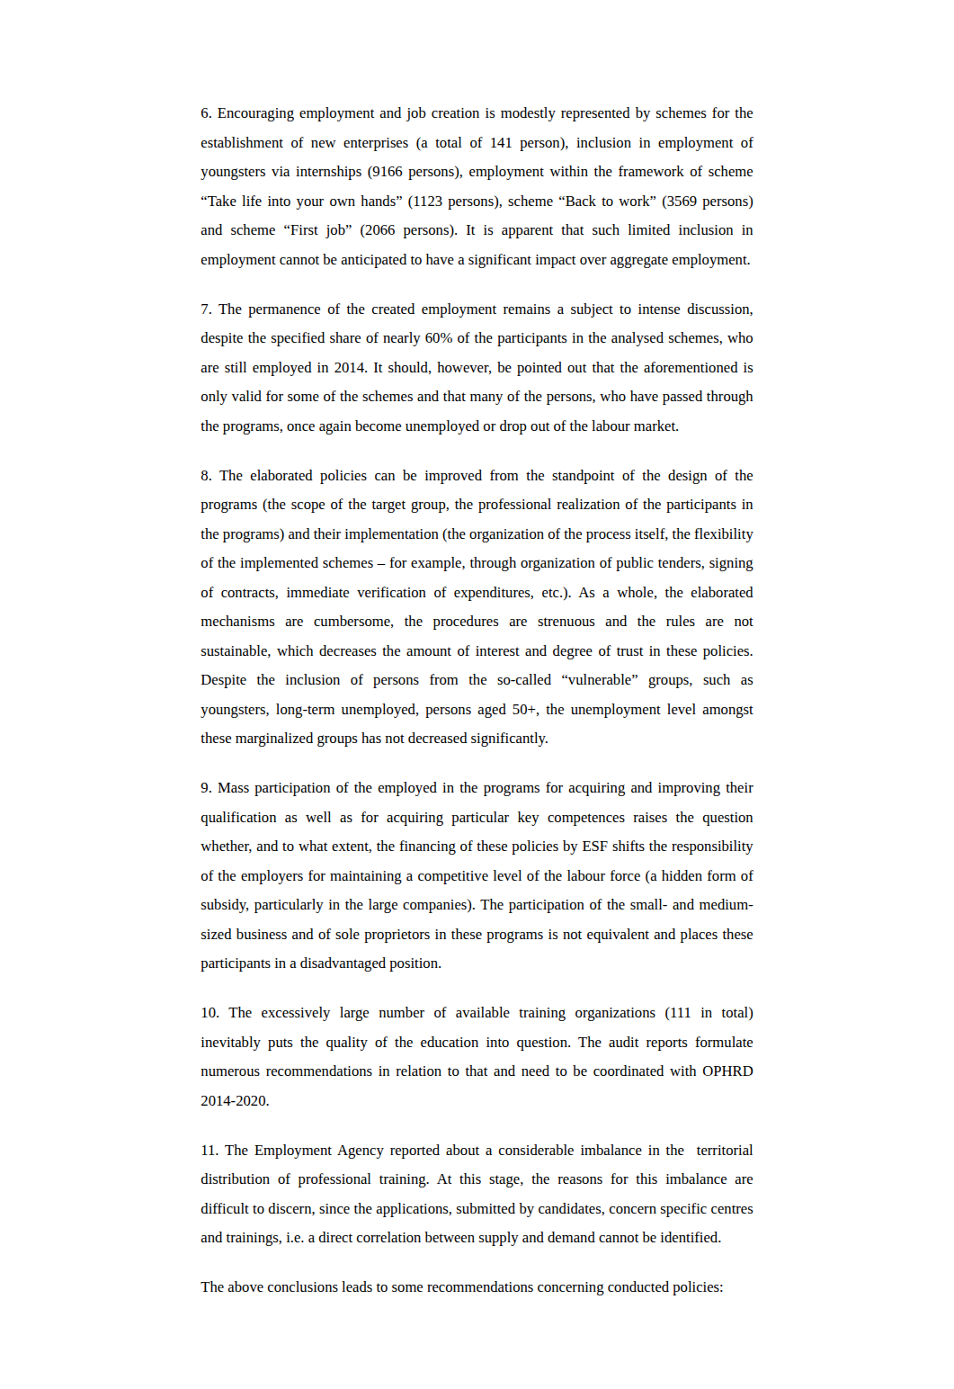6. Encouraging employment and job creation is modestly represented by schemes for the establishment of new enterprises (a total of 141 person), inclusion in employment of youngsters via internships (9166 persons), employment within the framework of scheme “Take life into your own hands” (1123 persons), scheme “Back to work” (3569 persons) and scheme “First job” (2066 persons). It is apparent that such limited inclusion in employment cannot be anticipated to have a significant impact over aggregate employment.
7. The permanence of the created employment remains a subject to intense discussion, despite the specified share of nearly 60% of the participants in the analysed schemes, who are still employed in 2014. It should, however, be pointed out that the aforementioned is only valid for some of the schemes and that many of the persons, who have passed through the programs, once again become unemployed or drop out of the labour market.
8. The elaborated policies can be improved from the standpoint of the design of the programs (the scope of the target group, the professional realization of the participants in the programs) and their implementation (the organization of the process itself, the flexibility of the implemented schemes – for example, through organization of public tenders, signing of contracts, immediate verification of expenditures, etc.). As a whole, the elaborated mechanisms are cumbersome, the procedures are strenuous and the rules are not sustainable, which decreases the amount of interest and degree of trust in these policies. Despite the inclusion of persons from the so-called “vulnerable” groups, such as youngsters, long-term unemployed, persons aged 50+, the unemployment level amongst these marginalized groups has not decreased significantly.
9. Mass participation of the employed in the programs for acquiring and improving their qualification as well as for acquiring particular key competences raises the question whether, and to what extent, the financing of these policies by ESF shifts the responsibility of the employers for maintaining a competitive level of the labour force (a hidden form of subsidy, particularly in the large companies). The participation of the small- and medium-sized business and of sole proprietors in these programs is not equivalent and places these participants in a disadvantaged position.
10. The excessively large number of available training organizations (111 in total) inevitably puts the quality of the education into question. The audit reports formulate numerous recommendations in relation to that and need to be coordinated with OPHRD 2014-2020.
11. The Employment Agency reported about a considerable imbalance in the territorial distribution of professional training. At this stage, the reasons for this imbalance are difficult to discern, since the applications, submitted by candidates, concern specific centres and trainings, i.e. a direct correlation between supply and demand cannot be identified.
The above conclusions leads to some recommendations concerning conducted policies: